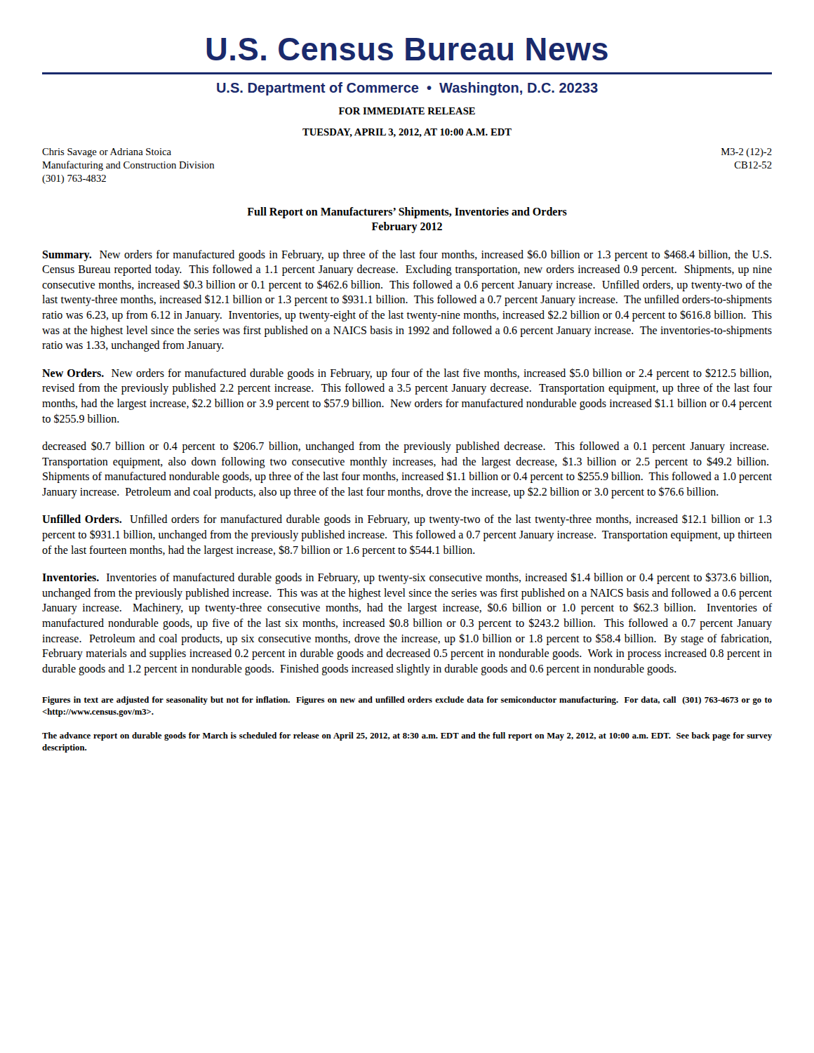U.S. Census Bureau News
U.S. Department of Commerce • Washington, D.C. 20233
FOR IMMEDIATE RELEASE
TUESDAY, APRIL 3, 2012, AT 10:00 A.M. EDT
| Chris Savage or Adriana Stoica Manufacturing and Construction Division (301) 763-4832 | M3-2 (12)-2 CB12-52 |
Full Report on Manufacturers’ Shipments, Inventories and Orders February 2012
Summary. New orders for manufactured goods in February, up three of the last four months, increased $6.0 billion or 1.3 percent to $468.4 billion, the U.S. Census Bureau reported today. This followed a 1.1 percent January decrease. Excluding transportation, new orders increased 0.9 percent. Shipments, up nine consecutive months, increased $0.3 billion or 0.1 percent to $462.6 billion. This followed a 0.6 percent January increase. Unfilled orders, up twenty-two of the last twenty-three months, increased $12.1 billion or 1.3 percent to $931.1 billion. This followed a 0.7 percent January increase. The unfilled orders-to-shipments ratio was 6.23, up from 6.12 in January. Inventories, up twenty-eight of the last twenty-nine months, increased $2.2 billion or 0.4 percent to $616.8 billion. This was at the highest level since the series was first published on a NAICS basis in 1992 and followed a 0.6 percent January increase. The inventories-to-shipments ratio was 1.33, unchanged from January.
New Orders. New orders for manufactured durable goods in February, up four of the last five months, increased $5.0 billion or 2.4 percent to $212.5 billion, revised from the previously published 2.2 percent increase. This followed a 3.5 percent January decrease. Transportation equipment, up three of the last four months, had the largest increase, $2.2 billion or 3.9 percent to $57.9 billion. New orders for manufactured nondurable goods increased $1.1 billion or 0.4 percent to $255.9 billion.
decreased $0.7 billion or 0.4 percent to $206.7 billion, unchanged from the previously published decrease. This followed a 0.1 percent January increase. Transportation equipment, also down following two consecutive monthly increases, had the largest decrease, $1.3 billion or 2.5 percent to $49.2 billion. Shipments of manufactured nondurable goods, up three of the last four months, increased $1.1 billion or 0.4 percent to $255.9 billion. This followed a 1.0 percent January increase. Petroleum and coal products, also up three of the last four months, drove the increase, up $2.2 billion or 3.0 percent to $76.6 billion.
Unfilled Orders. Unfilled orders for manufactured durable goods in February, up twenty-two of the last twenty-three months, increased $12.1 billion or 1.3 percent to $931.1 billion, unchanged from the previously published increase. This followed a 0.7 percent January increase. Transportation equipment, up thirteen of the last fourteen months, had the largest increase, $8.7 billion or 1.6 percent to $544.1 billion.
Inventories. Inventories of manufactured durable goods in February, up twenty-six consecutive months, increased $1.4 billion or 0.4 percent to $373.6 billion, unchanged from the previously published increase. This was at the highest level since the series was first published on a NAICS basis and followed a 0.6 percent January increase. Machinery, up twenty-three consecutive months, had the largest increase, $0.6 billion or 1.0 percent to $62.3 billion. Inventories of manufactured nondurable goods, up five of the last six months, increased $0.8 billion or 0.3 percent to $243.2 billion. This followed a 0.7 percent January increase. Petroleum and coal products, up six consecutive months, drove the increase, up $1.0 billion or 1.8 percent to $58.4 billion. By stage of fabrication, February materials and supplies increased 0.2 percent in durable goods and decreased 0.5 percent in nondurable goods. Work in process increased 0.8 percent in durable goods and 1.2 percent in nondurable goods. Finished goods increased slightly in durable goods and 0.6 percent in nondurable goods.
Figures in text are adjusted for seasonality but not for inflation. Figures on new and unfilled orders exclude data for semiconductor manufacturing. For data, call (301) 763-4673 or go to <http://www.census.gov/m3>.
The advance report on durable goods for March is scheduled for release on April 25, 2012, at 8:30 a.m. EDT and the full report on May 2, 2012, at 10:00 a.m. EDT. See back page for survey description.